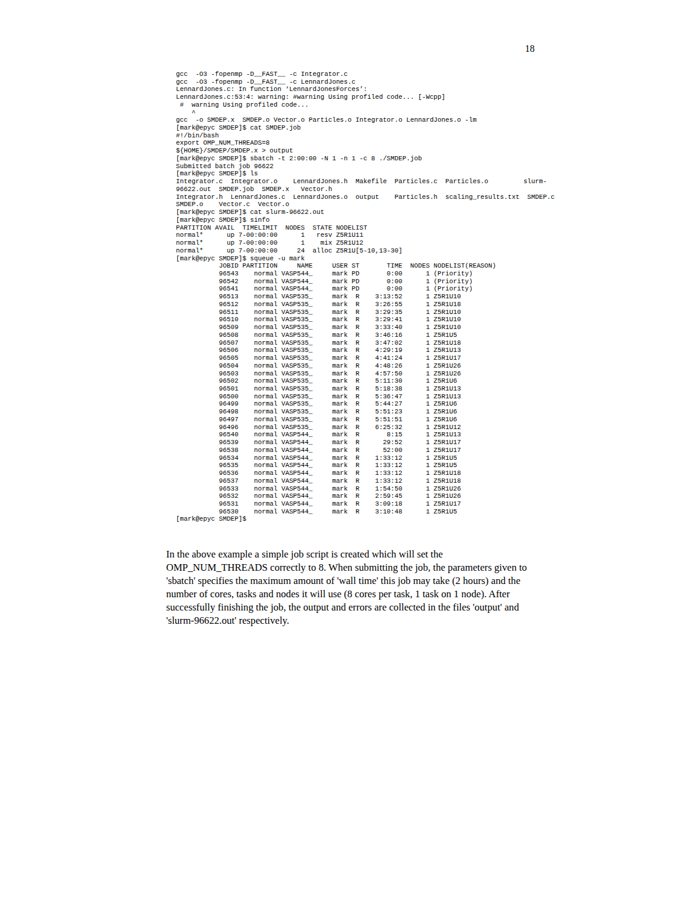18
gcc  -O3 -fopenmp -D__FAST__ -c Integrator.c
gcc  -O3 -fopenmp -D__FAST__ -c LennardJones.c
LennardJones.c: In function ‘LennardJonesForces’:
LennardJones.c:53:4: warning: #warning Using profiled code... [-Wcpp]
 #  warning Using profiled code...
    ^
gcc  -o SMDEP.x  SMDEP.o Vector.o Particles.o Integrator.o LennardJones.o -lm
[mark@epyc SMDEP]$ cat SMDEP.job
#!/bin/bash
export OMP_NUM_THREADS=8
${HOME}/SMDEP/SMDEP.x > output
[mark@epyc SMDEP]$ sbatch -t 2:00:00 -N 1 -n 1 -c 8 ./SMDEP.job
Submitted batch job 96622
[mark@epyc SMDEP]$ ls
Integrator.c  Integrator.o    LennardJones.h  Makefile  Particles.c  Particles.o         slurm-
96622.out  SMDEP.job  SMDEP.x   Vector.h
Integrator.h  LennardJones.c  LennardJones.o  output    Particles.h  scaling_results.txt  SMDEP.c
SMDEP.o    Vector.c  Vector.o
[mark@epyc SMDEP]$ cat slurm-96622.out
[mark@epyc SMDEP]$ sinfo
PARTITION AVAIL  TIMELIMIT  NODES  STATE NODELIST
normal*      up 7-00:00:00      1   resv Z5R1U11
normal*      up 7-00:00:00      1    mix Z5R1U12
normal*      up 7-00:00:00     24  alloc Z5R1U[5-10,13-30]
[mark@epyc SMDEP]$ squeue -u mark
           JOBID PARTITION     NAME     USER ST       TIME  NODES NODELIST(REASON)
           96543    normal VASP544_     mark PD       0:00      1 (Priority)
           96542    normal VASP544_     mark PD       0:00      1 (Priority)
           96541    normal VASP544_     mark PD       0:00      1 (Priority)
           96513    normal VASP535_     mark  R    3:13:52      1 Z5R1U10
           96512    normal VASP535_     mark  R    3:26:55      1 Z5R1U18
           96511    normal VASP535_     mark  R    3:29:35      1 Z5R1U10
           96510    normal VASP535_     mark  R    3:29:41      1 Z5R1U10
           96509    normal VASP535_     mark  R    3:33:40      1 Z5R1U10
           96508    normal VASP535_     mark  R    3:46:16      1 Z5R1U5
           96507    normal VASP535_     mark  R    3:47:02      1 Z5R1U18
           96506    normal VASP535_     mark  R    4:29:19      1 Z5R1U13
           96505    normal VASP535_     mark  R    4:41:24      1 Z5R1U17
           96504    normal VASP535_     mark  R    4:48:26      1 Z5R1U26
           96503    normal VASP535_     mark  R    4:57:50      1 Z5R1U26
           96502    normal VASP535_     mark  R    5:11:30      1 Z5R1U6
           96501    normal VASP535_     mark  R    5:18:38      1 Z5R1U13
           96500    normal VASP535_     mark  R    5:36:47      1 Z5R1U13
           96499    normal VASP535_     mark  R    5:44:27      1 Z5R1U6
           96498    normal VASP535_     mark  R    5:51:23      1 Z5R1U6
           96497    normal VASP535_     mark  R    5:51:51      1 Z5R1U6
           96496    normal VASP535_     mark  R    6:25:32      1 Z5R1U12
           96540    normal VASP544_     mark  R       8:15      1 Z5R1U13
           96539    normal VASP544_     mark  R      29:52      1 Z5R1U17
           96538    normal VASP544_     mark  R      52:00      1 Z5R1U17
           96534    normal VASP544_     mark  R    1:33:12      1 Z5R1U5
           96535    normal VASP544_     mark  R    1:33:12      1 Z5R1U5
           96536    normal VASP544_     mark  R    1:33:12      1 Z5R1U18
           96537    normal VASP544_     mark  R    1:33:12      1 Z5R1U18
           96533    normal VASP544_     mark  R    1:54:50      1 Z5R1U26
           96532    normal VASP544_     mark  R    2:59:45      1 Z5R1U26
           96531    normal VASP544_     mark  R    3:09:18      1 Z5R1U17
           96530    normal VASP544_     mark  R    3:10:48      1 Z5R1U5
[mark@epyc SMDEP]$
In the above example a simple job script is created which will set the OMP_NUM_THREADS correctly to 8. When submitting the job, the parameters given to 'sbatch' specifies the maximum amount of 'wall time' this job may take (2 hours) and the number of cores, tasks and nodes it will use (8 cores per task, 1 task on 1 node). After successfully finishing the job, the output and errors are collected in the files 'output' and 'slurm-96622.out' respectively.